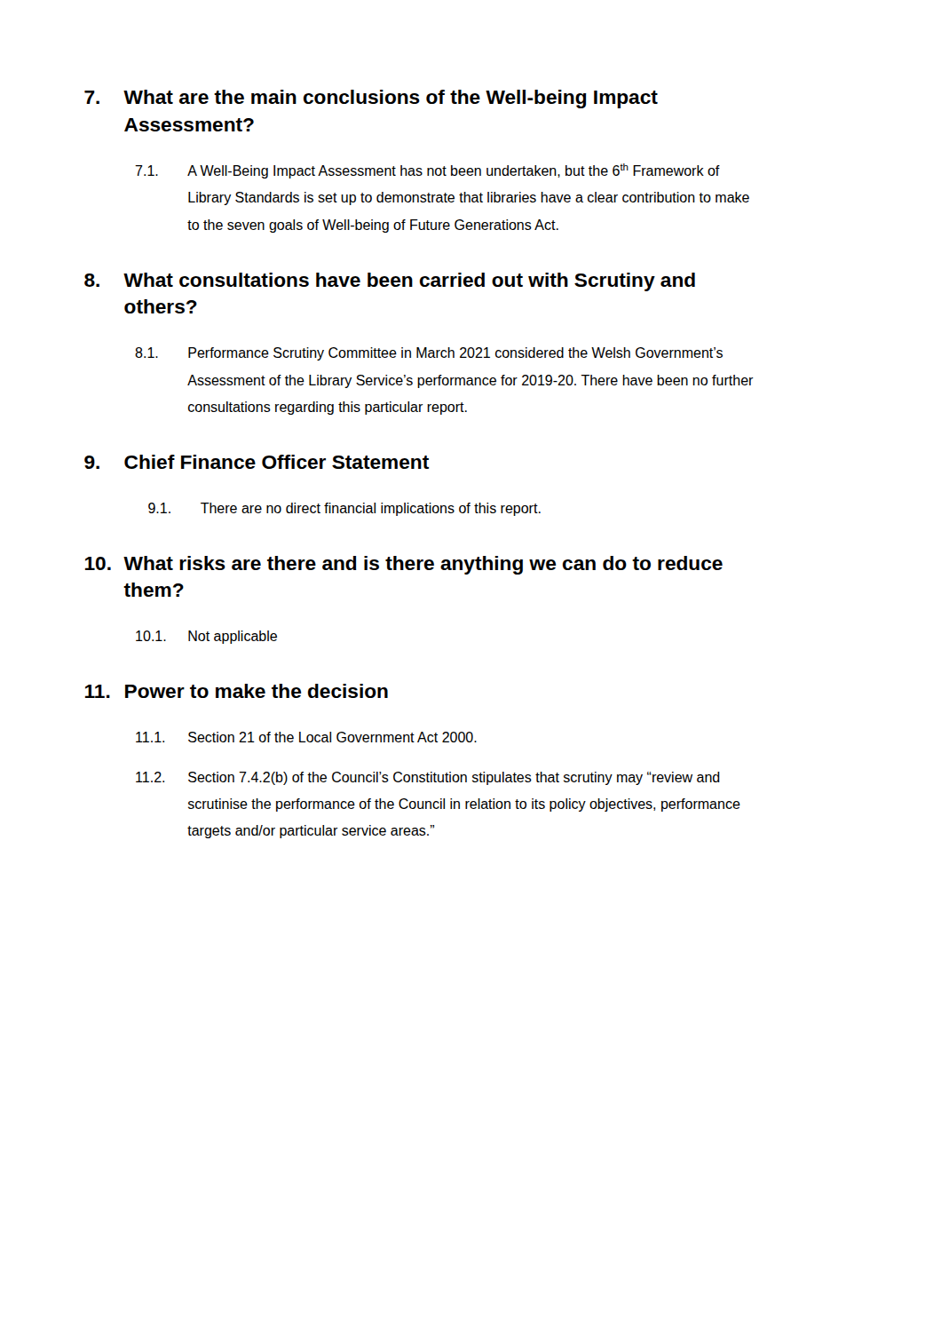7.
What are the main conclusions of the Well-being Impact Assessment?
7.1. A Well-Being Impact Assessment has not been undertaken, but the 6th Framework of Library Standards is set up to demonstrate that libraries have a clear contribution to make to the seven goals of Well-being of Future Generations Act.
8.
What consultations have been carried out with Scrutiny and others?
8.1. Performance Scrutiny Committee in March 2021 considered the Welsh Government’s Assessment of the Library Service’s performance for 2019-20. There have been no further consultations regarding this particular report.
9.
Chief Finance Officer Statement
9.1. There are no direct financial implications of this report.
10.
What risks are there and is there anything we can do to reduce them?
10.1. Not applicable
11.
Power to make the decision
11.1. Section 21 of the Local Government Act 2000.
11.2. Section 7.4.2(b) of the Council’s Constitution stipulates that scrutiny may “review and scrutinise the performance of the Council in relation to its policy objectives, performance targets and/or particular service areas.”